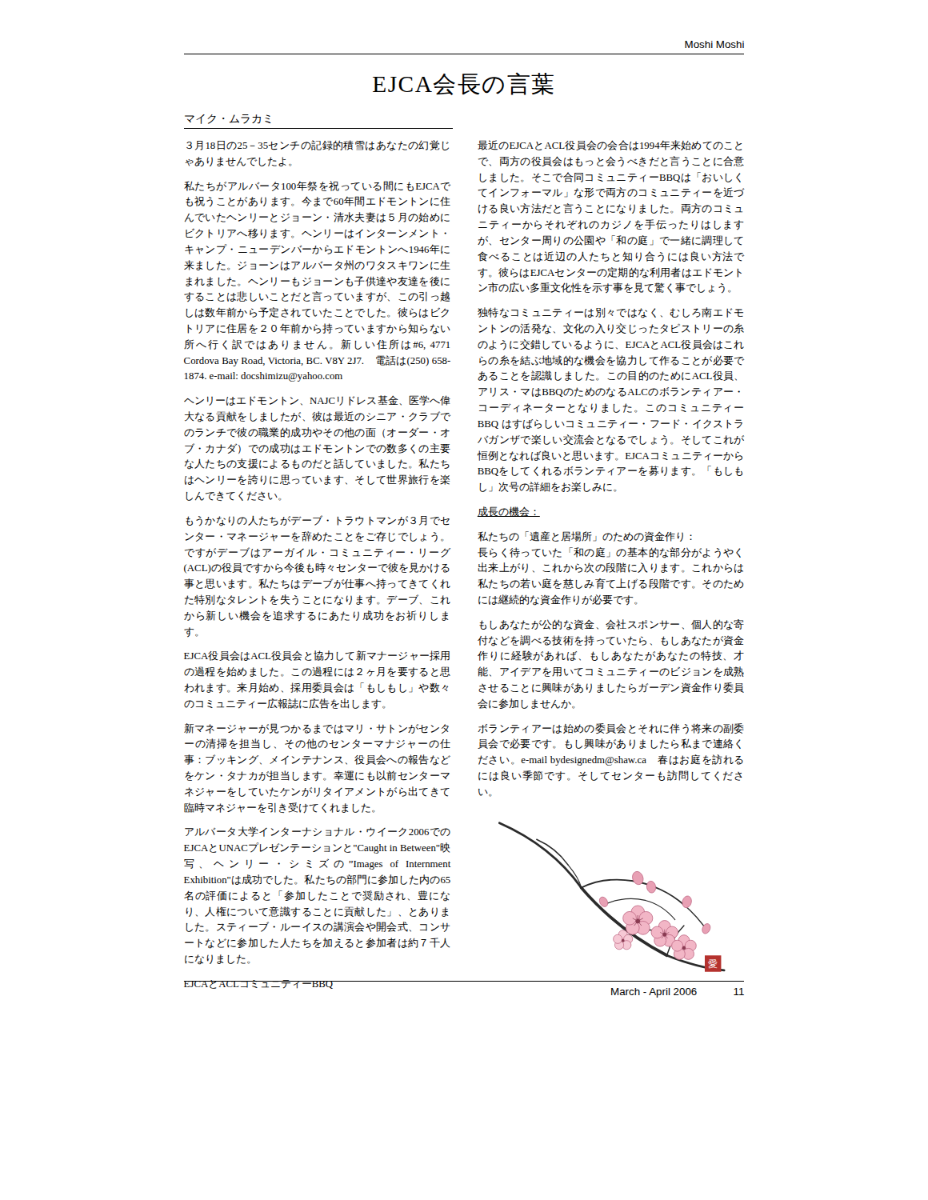Moshi Moshi
EJCA会長の言葉
マイク・ムラカミ
３月18日の25－35センチの記録的積雪はあなたの幻覚じゃありませんでしたよ。
私たちがアルバータ100年祭を祝っている間にもEJCAでも祝うことがあります。今まで60年間エドモントンに住んでいたヘンリーとジョーン・清水夫妻は５月の始めにビクトリアへ移ります。ヘンリーはインターンメント・キャンプ・ニューデンバーからエドモントンへ1946年に来ました。ジョーンはアルバータ州のワタスキワンに生まれました。ヘンリーもジョーンも子供達や友達を後にすることは悲しいことだと言っていますが、この引っ越しは数年前から予定されていたことでした。彼らはビクトリアに住居を２０年前から持っていますから知らない所へ行く訳ではありません。新しい住所は#6, 4771 Cordova Bay Road, Victoria, BC. V8Y 2J7.　電話は(250) 658-1874. e-mail: docshimizu@yahoo.com
ヘンリーはエドモントン、NAJCリドレス基金、医学へ偉大なる貢献をしましたが、彼は最近のシニア・クラブでのランチで彼の職業的成功やその他の面（オーダー・オブ・カナダ）での成功はエドモントンでの数多くの主要な人たちの支援によるものだと話していました。私たちはヘンリーを誇りに思っています、そして世界旅行を楽しんできてください。
もうかなりの人たちがデーブ・トラウトマンが３月でセンター・マネージャーを辞めたことをご存じでしょう。ですがデーブはアーガイル・コミュニティー・リーグ(ACL)の役員ですから今後も時々センターで彼を見かける事と思います。私たちはデーブが仕事へ持ってきてくれた特別なタレントを失うことになります。デーブ、これから新しい機会を追求するにあたり成功をお祈りします。
EJCA役員会はACL役員会と協力して新マナージャー採用の過程を始めました。この過程には２ヶ月を要すると思われます。来月始め、採用委員会は「もしもし」や数々のコミュニティー広報誌に広告を出します。
新マネージャーが見つかるまではマリ・サトンがセンターの清掃を担当し、その他のセンターマナジャーの仕事：ブッキング、メインテナンス、役員会への報告などをケン・タナカが担当します。幸運にも以前センターマネジャーをしていたケンがリタイアメントがら出てきて臨時マネジャーを引き受けてくれました。
アルバータ大学インターナショナル・ウイーク2006でのEJCAとUNACプレゼンテーションと"Caught in Between"映写、ヘンリー・シミズの”Images of Internment Exhibition"は成功でした。私たちの部門に参加した内の65名の評価によると「参加したことで奨励され、豊になり、人権について意識することに貢献した」、とありました。スティーブ・ルーイスの講演会や開会式、コンサートなどに参加した人たちを加えると参加者は約７千人になりました。
EJCAとACLコミュニティーBBQ
最近のEJCAとACL役員会の会合は1994年来始めてのことで、両方の役員会はもっと会うべきだと言うことに合意しました。そこで合同コミュニティーBBQは「おいしくてインフォーマル」な形で両方のコミュニティーを近づける良い方法だと言うことになりました。両方のコミュニティーからそれぞれのカジノを手伝ったりはしますが、センター周りの公園や「和の庭」で一緒に調理して食べることは近辺の人たちと知り合うには良い方法です。彼らはEJCAセンターの定期的な利用者はエドモントン市の広い多重文化性を示す事を見て驚く事でしょう。
独特なコミュニティーは別々ではなく、むしろ南エドモントンの活発な、文化の入り交じったタピストリーの糸のように交錯しているように、EJCAとACL役員会はこれらの糸を結ぶ地域的な機会を協力して作ることが必要であることを認識しました。この目的のためにACL役員、アリス・マはBBQのためのなるALCのボランティアー・コーディネーターとなりました。このコミュニティーBBQ はすばらしいコミュニティー・フード・イクストラバガンザで楽しい交流会となるでしょう。そしてこれが恒例となれば良いと思います。EJCAコミュニティーからBBQをしてくれるボランティアーを募ります。「もしもし」次号の詳細をお楽しみに。
成長の機会：
私たちの「遺産と居場所」のための資金作り：
長らく待っていた「和の庭」の基本的な部分がようやく出来上がり、これから次の段階に入ります。これからは私たちの若い庭を慈しみ育て上げる段階です。そのためには継続的な資金作りが必要です。
もしあなたが公的な資金、会社スポンサー、個人的な寄付などを調べる技術を持っていたら、もしあなたが資金作りに経験があれば、もしあなたがあなたの特技、才能、アイデアを用いてコミュニティーのビジョンを成熟させることに興味がありましたらガーデン資金作り委員会に参加しませんか。
ボランティアーは始めの委員会とそれに伴う将来の副委員会で必要です。もし興味がありましたら私まで連絡ください。e-mail bydesignedm@shaw.ca　春はお庭を訪れるには良い季節です。そしてセンターも訪問してください。
愛
March - April 2006
11